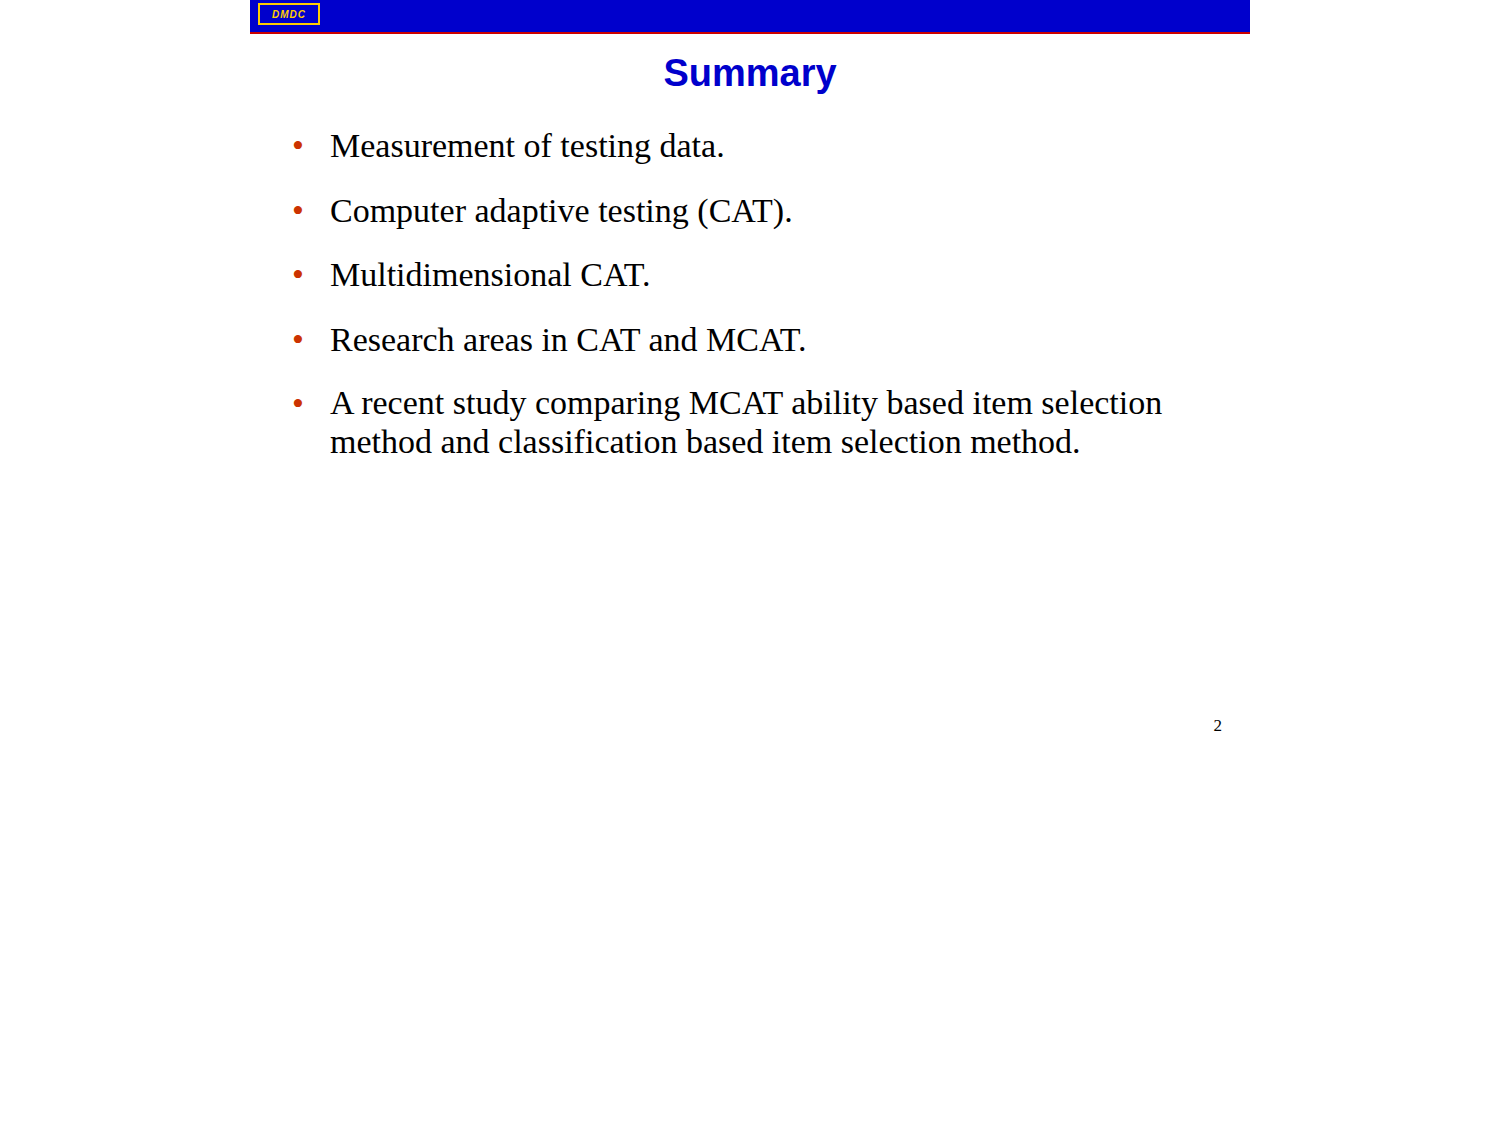DMDC
Summary
Measurement of testing data.
Computer adaptive testing (CAT).
Multidimensional CAT.
Research areas in CAT and MCAT.
A recent study comparing MCAT ability based item selection method and classification based item selection method.
2